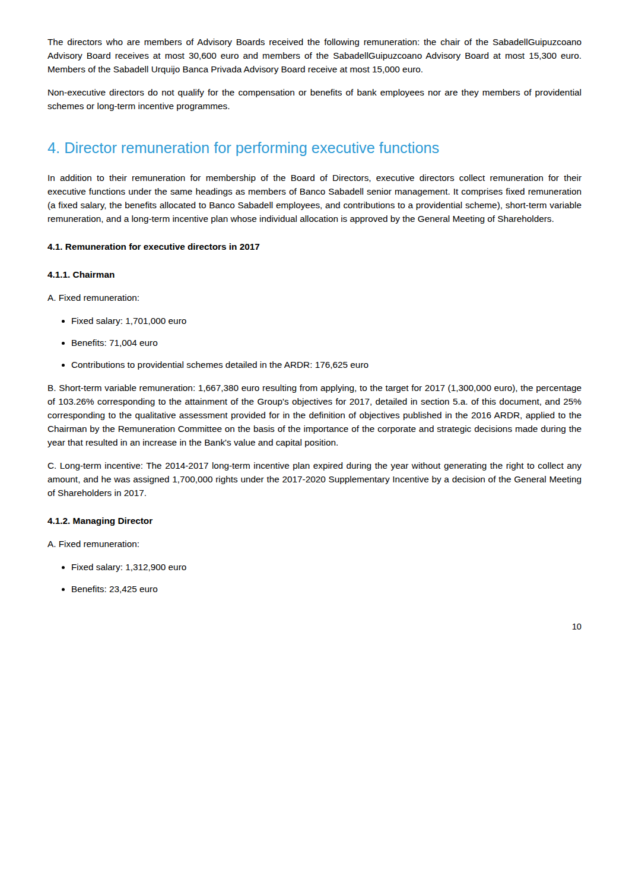The directors who are members of Advisory Boards received the following remuneration: the chair of the SabadellGuipuzcoano Advisory Board receives at most 30,600 euro and members of the SabadellGuipuzcoano Advisory Board at most 15,300 euro. Members of the Sabadell Urquijo Banca Privada Advisory Board receive at most 15,000 euro.
Non-executive directors do not qualify for the compensation or benefits of bank employees nor are they members of providential schemes or long-term incentive programmes.
4. Director remuneration for performing executive functions
In addition to their remuneration for membership of the Board of Directors, executive directors collect remuneration for their executive functions under the same headings as members of Banco Sabadell senior management. It comprises fixed remuneration (a fixed salary, the benefits allocated to Banco Sabadell employees, and contributions to a providential scheme), short-term variable remuneration, and a long-term incentive plan whose individual allocation is approved by the General Meeting of Shareholders.
4.1. Remuneration for executive directors in 2017
4.1.1. Chairman
A. Fixed remuneration:
Fixed salary: 1,701,000 euro
Benefits: 71,004 euro
Contributions to providential schemes detailed in the ARDR: 176,625 euro
B. Short-term variable remuneration: 1,667,380 euro resulting from applying, to the target for 2017 (1,300,000 euro), the percentage of 103.26% corresponding to the attainment of the Group's objectives for 2017, detailed in section 5.a. of this document, and 25% corresponding to the qualitative assessment provided for in the definition of objectives published in the 2016 ARDR, applied to the Chairman by the Remuneration Committee on the basis of the importance of the corporate and strategic decisions made during the year that resulted in an increase in the Bank's value and capital position.
C. Long-term incentive: The 2014-2017 long-term incentive plan expired during the year without generating the right to collect any amount, and he was assigned 1,700,000 rights under the 2017-2020 Supplementary Incentive by a decision of the General Meeting of Shareholders in 2017.
4.1.2. Managing Director
A. Fixed remuneration:
Fixed salary: 1,312,900 euro
Benefits: 23,425 euro
10